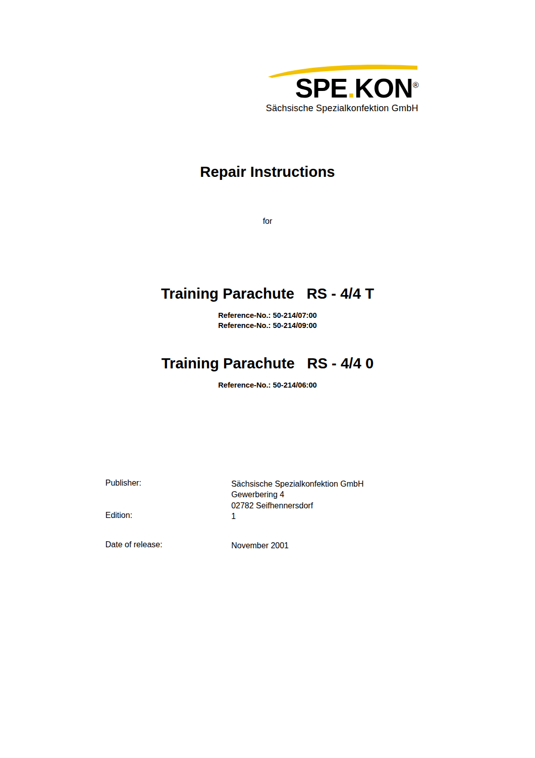SPE. KON®
Sächsische Spezialkonfektion GmbH
Repair Instructions
for
Training Parachute RS - 4/4 T
Reference-No.: 50-214/07:00
Reference-No.: 50-214/09:00
Training Parachute RS - 4/4 0
Reference-No.: 50-214/06:00
| Publisher: | Sächsische Spezialkonfektion GmbH Gewerbering 4 02782 Seifhennersdorf |
| Edition: | 1 |
| Date of release: | November 2001 |